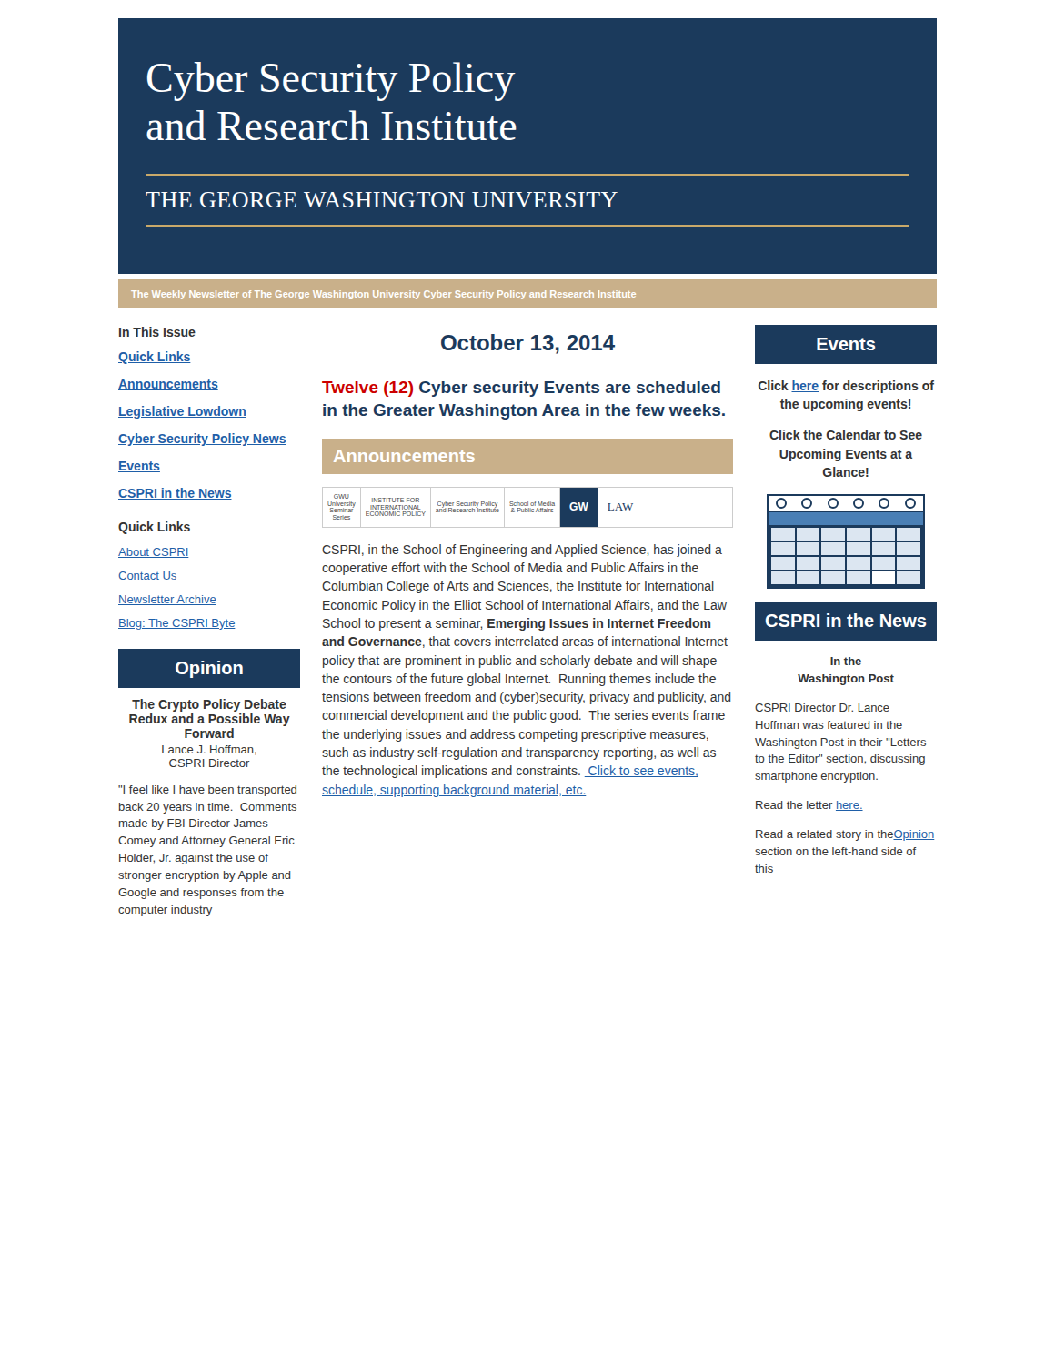Cyber Security Policy
and Research Institute
THE GEORGE WASHINGTON UNIVERSITY
The Weekly Newsletter of The George Washington University Cyber Security Policy and Research Institute
In This Issue
Quick Links
Announcements
Legislative Lowdown
Cyber Security Policy News
Events
CSPRI in the News
Quick Links
About CSPRI
Contact Us
Newsletter Archive
Blog: The CSPRI Byte
Opinion
The Crypto Policy Debate Redux and a Possible Way Forward
Lance J. Hoffman,
CSPRI Director
"I feel like I have been transported back 20 years in time. Comments made by FBI Director James Comey and Attorney General Eric Holder, Jr. against the use of stronger encryption by Apple and Google and responses from the computer industry
October 13, 2014
Twelve (12) Cyber security Events are scheduled in the Greater Washington Area in the few weeks.
Announcements
GWU
University
Seminar
Series
INSTITUTE FOR
INTERNATIONAL
ECONOMIC POLICY
Cyber Security Policy
and Research Institute
School of Media
& Public Affairs
GW
LAW
CSPRI, in the School of Engineering and Applied Science, has joined a cooperative effort with the School of Media and Public Affairs in the Columbian College of Arts and Sciences, the Institute for International Economic Policy in the Elliot School of International Affairs, and the Law School to present a seminar, Emerging Issues in Internet Freedom and Governance, that covers interrelated areas of international Internet policy that are prominent in public and scholarly debate and will shape the contours of the future global Internet. Running themes include the tensions between freedom and (cyber)security, privacy and publicity, and commercial development and the public good. The series events frame the underlying issues and address competing prescriptive measures, such as industry self-regulation and transparency reporting, as well as the technological implications and constraints. Click to see events, schedule, supporting background material, etc.
Events
Click here for descriptions of the upcoming events!
Click the Calendar to See Upcoming Events at a Glance!
CSPRI in the News
In the
Washington Post
CSPRI Director Dr. Lance Hoffman was featured in the Washington Post in their "Letters to the Editor" section, discussing smartphone encryption.
Read the letter here.
Read a related story in theOpinion section on the left-hand side of this